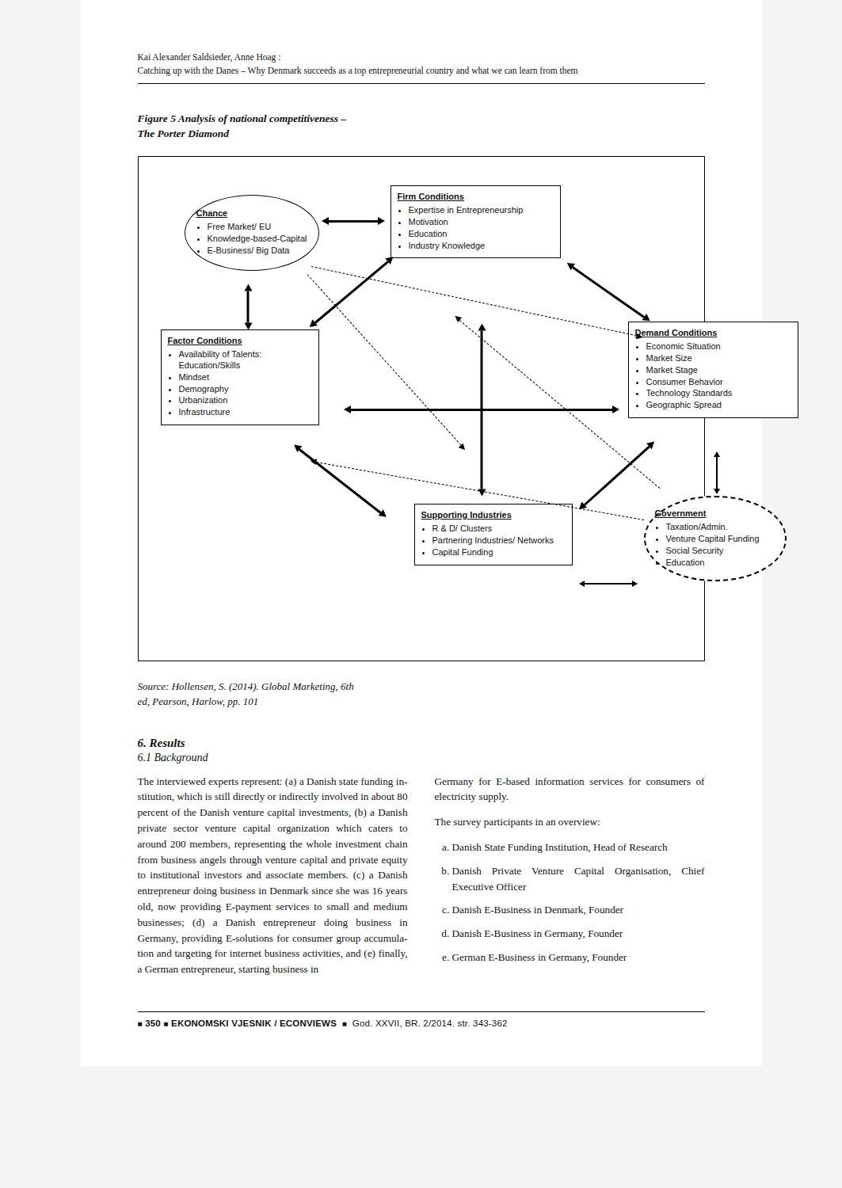Kai Alexander Saldsieder, Anne Hoag :
Catching up with the Danes – Why Denmark succeeds as a top entrepreneurial country and what we can learn from them
Figure 5 Analysis of national competitiveness –
The Porter Diamond
Chance
Free Market/ EU
Knowledge-based-Capital
E-Business/ Big Data
Firm Conditions
Expertise in Entrepreneurship
Motivation
Education
Industry Knowledge
Factor Conditions
Availability of Talents: Education/Skills
Mindset
Demography
Urbanization
Infrastructure
Demand Conditions
Economic Situation
Market Size
Market Stage
Consumer Behavior
Technology Standards
Geographic Spread
Supporting Industries
R & D/ Clusters
Partnering Industries/ Networks
Capital Funding
Government
Taxation/Admin.
Venture Capital Funding
Social Security
Education
Source: Hollensen, S. (2014). Global Marketing, 6th
ed, Pearson, Harlow, pp. 101
6. Results
6.1 Background
The interviewed experts represent: (a) a Danish state funding institution, which is still directly or indirectly involved in about 80 percent of the Danish venture capital investments, (b) a Danish private sector venture capital organization which caters to around 200 members, representing the whole investment chain from business angels through venture capital and private equity to institutional investors and associate members. (c) a Danish entrepreneur doing business in Denmark since she was 16 years old, now providing E-payment services to small and medium businesses; (d) a Danish entrepreneur doing business in Germany, providing E-solutions for consumer group accumulation and targeting for internet business activities, and (e) finally, a German entrepreneur, starting business in
Germany for E-based information services for consumers of electricity supply.
The survey participants in an overview:
Danish State Funding Institution, Head of Research
Danish Private Venture Capital Organisation, Chief Executive Officer
Danish E-Business in Denmark, Founder
Danish E-Business in Germany, Founder
German E-Business in Germany, Founder
■ 350 ■ EKONOMSKI VJESNIK / ECONVIEWS ■ God. XXVII, BR. 2/2014. str. 343-362